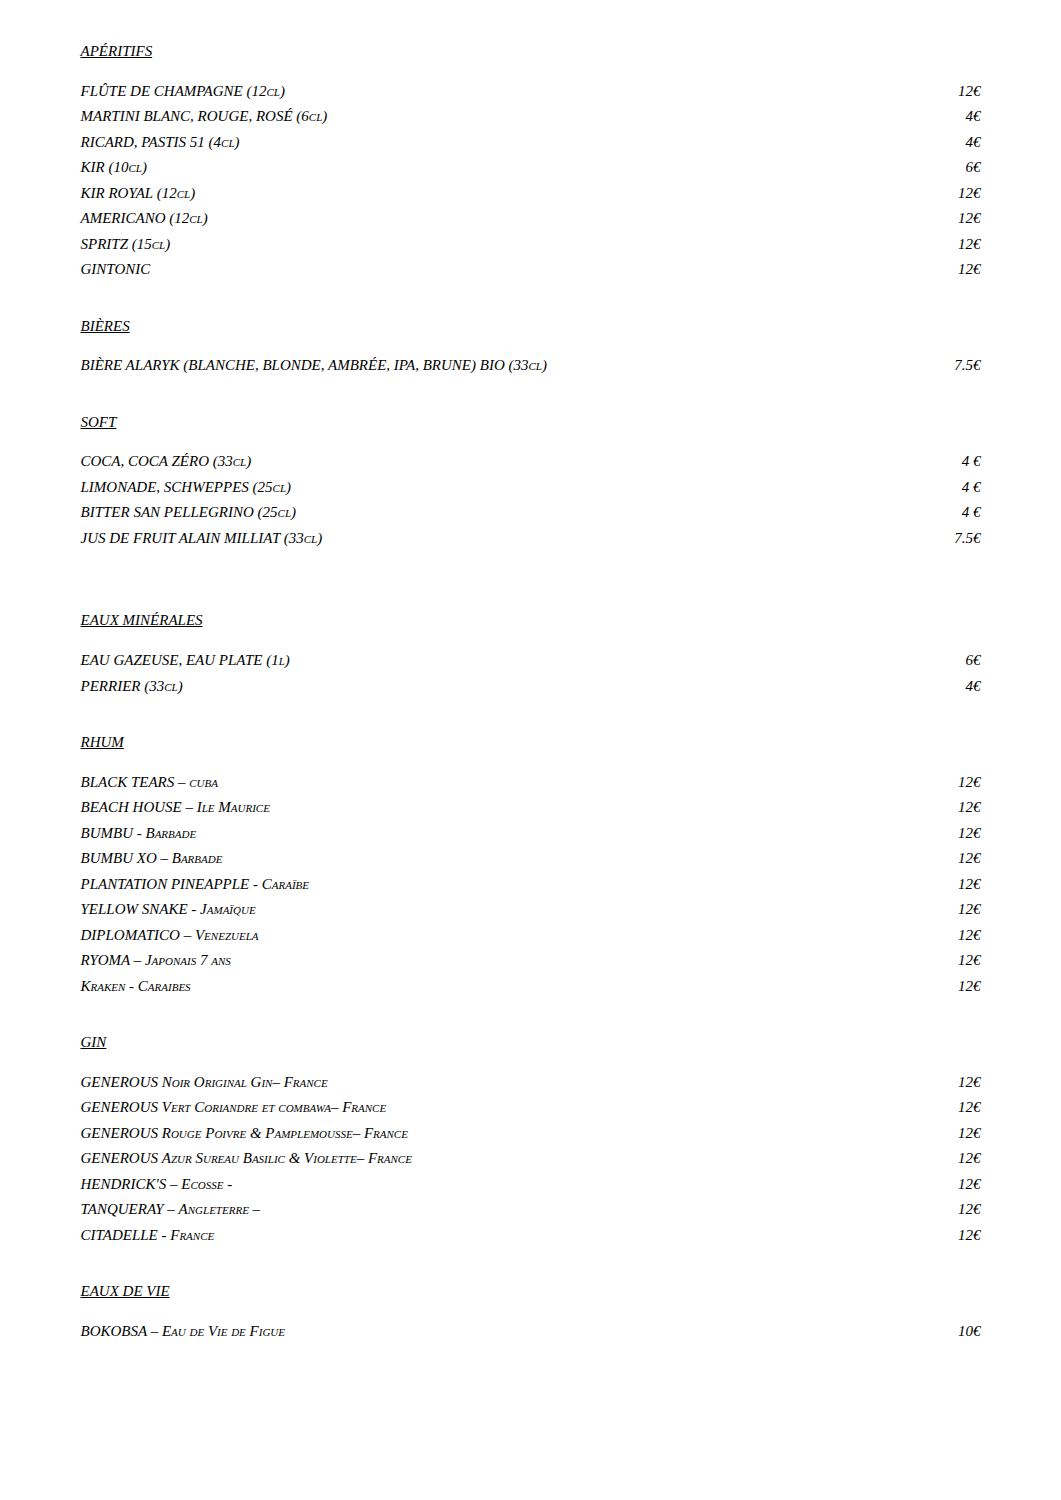APÉRITIFS
FLÛTE DE CHAMPAGNE (12cl) 12€
MARTINI BLANC, ROUGE, ROSÉ (6cl) 4€
RICARD, PASTIS 51 (4cl) 4€
KIR (10cl) 6€
KIR ROYAL (12cl) 12€
AMERICANO (12cl) 12€
SPRITZ (15cl) 12€
GINTONIC 12€
BIÈRES
BIÈRE ALARYK (BLANCHE, BLONDE, AMBRÉE, IPA, BRUNE) BIO (33cl) 7.5€
SOFT
COCA, COCA ZÉRO (33cl) 4 €
LIMONADE, SCHWEPPES (25cl) 4 €
BITTER SAN PELLEGRINO (25cl) 4 €
JUS DE FRUIT ALAIN MILLIAT (33cl) 7.5€
EAUX MINÉRALES
EAU GAZEUSE, EAU PLATE (1l) 6€
PERRIER (33cl) 4€
RHUM
BLACK TEARS – cuba 12€
BEACH HOUSE – Ile Maurice 12€
BUMBU - Barbade 12€
BUMBU XO – Barbade 12€
PLANTATION PINEAPPLE - Caraïbe 12€
YELLOW SNAKE - Jamaïque 12€
DIPLOMATICO – Venezuela 12€
RYOMA – Japonais 7 ans 12€
Kraken - Caraibes 12€
GIN
GENEROUS Noir Original Gin– France 12€
GENEROUS Vert Coriandre et combawa– France 12€
GENEROUS Rouge Poivre & Pamplemousse– France 12€
GENEROUS Azur Sureau Basilic & Violette– France 12€
HENDRICK'S – Ecosse -12€
TANQUERAY – Angleterre –12€
CITADELLE - France 12€
EAUX DE VIE
BOKOBSA – Eau de Vie de Figue 10€